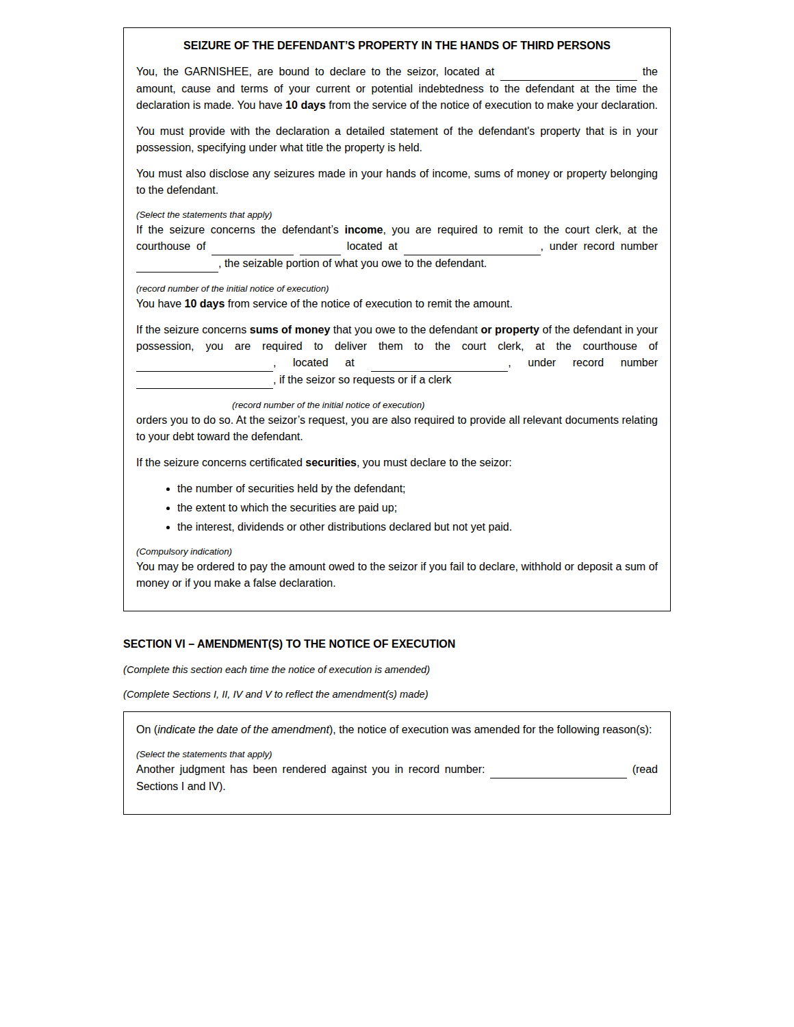SEIZURE OF THE DEFENDANT’S PROPERTY IN THE HANDS OF THIRD PERSONS
You, the GARNISHEE, are bound to declare to the seizor, located at the amount, cause and terms of your current or potential indebtedness to the defendant at the time the declaration is made. You have 10 days from the service of the notice of execution to make your declaration.
You must provide with the declaration a detailed statement of the defendant's property that is in your possession, specifying under what title the property is held.
You must also disclose any seizures made in your hands of income, sums of money or property belonging to the defendant.
(Select the statements that apply)
If the seizure concerns the defendant’s income, you are required to remit to the court clerk, at the courthouse of located at , under record number , the seizable portion of what you owe to the defendant.
(record number of the initial notice of execution)
You have 10 days from service of the notice of execution to remit the amount.
If the seizure concerns sums of money that you owe to the defendant or property of the defendant in your possession, you are required to deliver them to the court clerk, at the courthouse of , located at , under record number , if the seizor so requests or if a clerk
(record number of the initial notice of execution)
orders you to do so. At the seizor’s request, you are also required to provide all relevant documents relating to your debt toward the defendant.
If the seizure concerns certificated securities, you must declare to the seizor:
the number of securities held by the defendant;
the extent to which the securities are paid up;
the interest, dividends or other distributions declared but not yet paid.
(Compulsory indication)
You may be ordered to pay the amount owed to the seizor if you fail to declare, withhold or deposit a sum of money or if you make a false declaration.
SECTION VI – AMENDMENT(S) TO THE NOTICE OF EXECUTION
(Complete this section each time the notice of execution is amended)
(Complete Sections I, II, IV and V to reflect the amendment(s) made)
On (indicate the date of the amendment), the notice of execution was amended for the following reason(s):
(Select the statements that apply)
Another judgment has been rendered against you in record number: (read Sections I and IV).